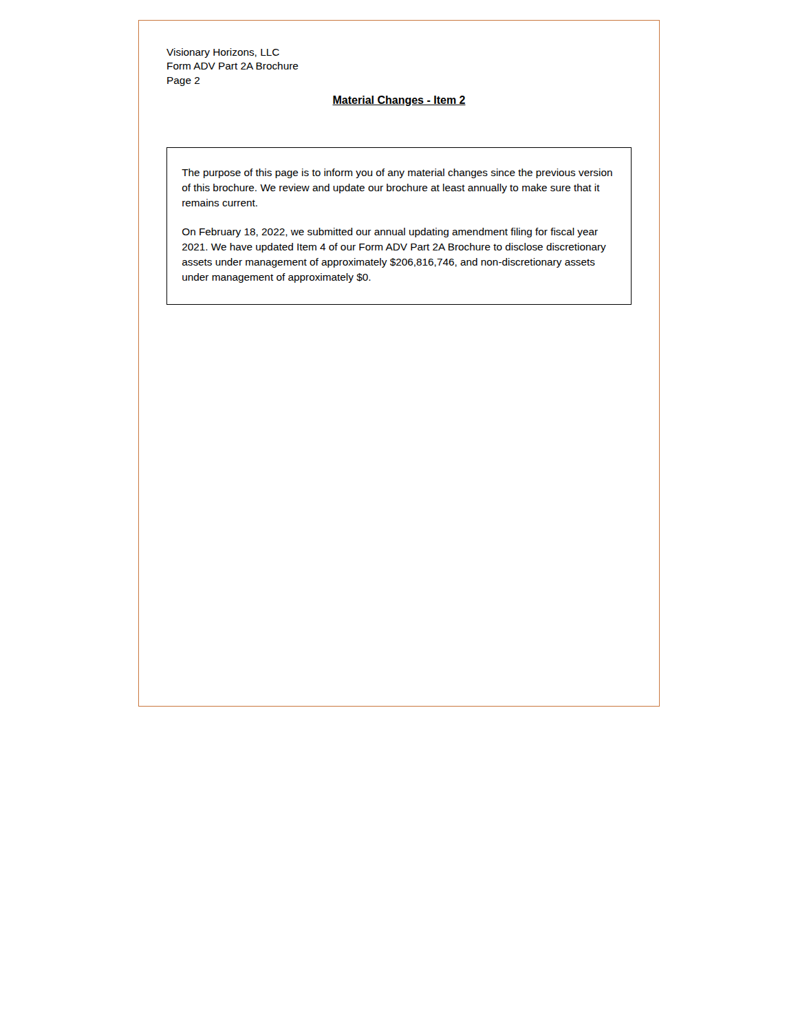Visionary Horizons, LLC
Form ADV Part 2A Brochure
Page 2
Material Changes - Item 2
The purpose of this page is to inform you of any material changes since the previous version of this brochure. We review and update our brochure at least annually to make sure that it remains current.
On February 18, 2022, we submitted our annual updating amendment filing for fiscal year 2021. We have updated Item 4 of our Form ADV Part 2A Brochure to disclose discretionary assets under management of approximately $206,816,746, and non-discretionary assets under management of approximately $0.